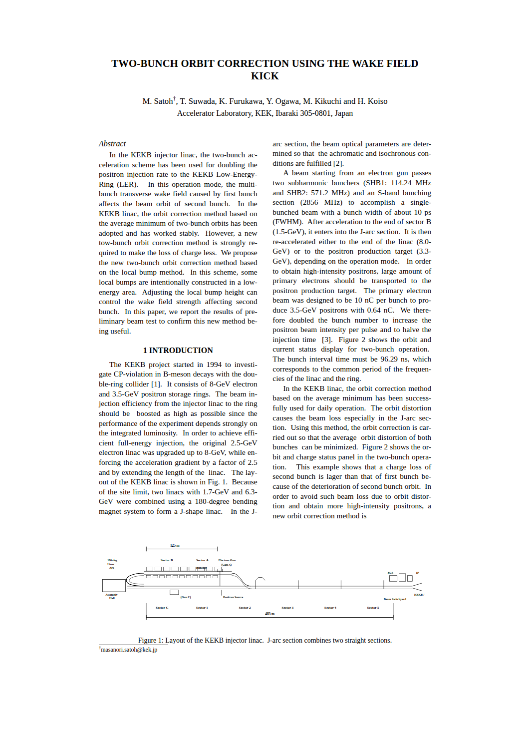TWO-BUNCH ORBIT CORRECTION USING THE WAKE FIELD KICK
M. Satoh†, T. Suwada, K. Furukawa, Y. Ogawa, M. Kikuchi and H. Koiso
Accelerator Laboratory, KEK, Ibaraki 305-0801, Japan
Abstract
In the KEKB injector linac, the two-bunch acceleration scheme has been used for doubling the positron injection rate to the KEKB Low-Energy-Ring (LER). In this operation mode, the multi-bunch transverse wake field caused by first bunch affects the beam orbit of second bunch. In the KEKB linac, the orbit correction method based on the average minimum of two-bunch orbits has been adopted and has worked stably. However, a new tow-bunch orbit correction method is strongly required to make the loss of charge less. We propose the new two-bunch orbit correction method based on the local bump method. In this scheme, some local bumps are intentionally constructed in a low-energy area. Adjusting the local bump height can control the wake field strength affecting second bunch. In this paper, we report the results of preliminary beam test to confirm this new method being useful.
1 INTRODUCTION
The KEKB project started in 1994 to investigate CP-violation in B-meson decays with the double-ring collider [1]. It consists of 8-GeV electron and 3.5-GeV positron storage rings. The beam injection efficiency from the injector linac to the ring should be boosted as high as possible since the performance of the experiment depends strongly on the integrated luminosity. In order to achieve efficient full-energy injection, the original 2.5-GeV electron linac was upgraded up to 8-GeV, while enforcing the acceleration gradient by a factor of 2.5 and by extending the length of the linac. The layout of the KEKB linac is shown in Fig. 1. Because of the site limit, two linacs with 1.7-GeV and 6.3-GeV were combined using a 180-degree bending magnet system to form a J-shape linac. In the J-arc section, the beam optical parameters are determined so that the achromatic and isochronous conditions are fulfilled [2].
A beam starting from an electron gun passes two subharmonic bunchers (SHB1: 114.24 MHz and SHB2: 571.2 MHz) and an S-band bunching section (2856 MHz) to accomplish a single-bunched beam with a bunch width of about 10 ps (FWHM). After acceleration to the end of sector B (1.5-GeV), it enters into the J-arc section. It is then re-accelerated either to the end of the linac (8.0-GeV) or to the positron production target (3.3-GeV), depending on the operation mode. In order to obtain high-intensity positrons, large amount of primary electrons should be transported to the positron production target. The primary electron beam was designed to be 10 nC per bunch to produce 3.5-GeV positrons with 0.64 nC. We therefore doubled the bunch number to increase the positron beam intensity per pulse and to halve the injection time [3]. Figure 2 shows the orbit and current status display for two-bunch operation. The bunch interval time must be 96.29 ns, which corresponds to the common period of the frequencies of the linac and the ring.
In the KEKB linac, the orbit correction method based on the average minimum has been successfully used for daily operation. The orbit distortion causes the beam loss especially in the J-arc section. Using this method, the orbit correction is carried out so that the average orbit distortion of both bunches can be minimized. Figure 2 shows the orbit and charge status panel in the two-bunch operation. This example shows that a charge loss of second bunch is lager than that of first bunch because of the deterioration of second bunch orbit. In order to avoid such beam loss due to orbit distortion and obtain more high-intensity positrons, a new orbit correction method is
125 m Sector B Sector A Electron Gun (Gun A) Buncher 180-deg Linac Arc Assembly Hall (Gun C) Positron Source BCS IP KEKB / Beam Switchyard Sector C Sector 1 Sector 2 Sector 3 Sector 4 Sector 5 483 m
Figure 1: Layout of the KEKB injector linac. J-arc section combines two straight sections.
†masanori.satoh@kek.jp